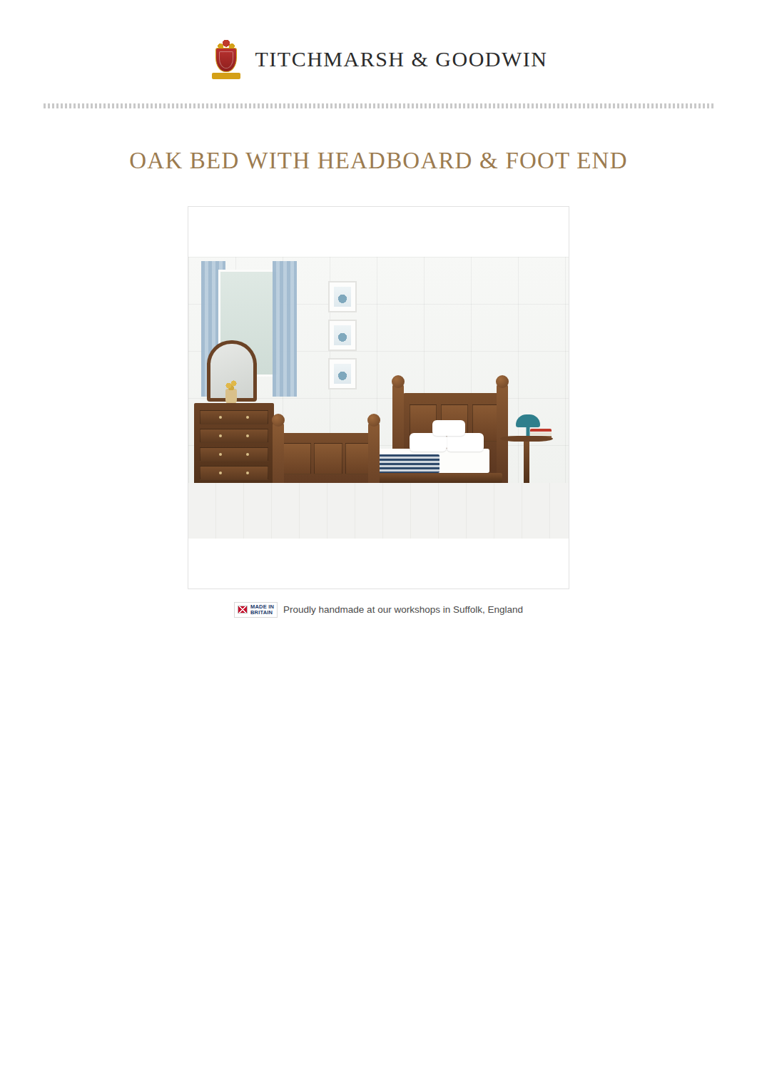TITCHMARSH & GOODWIN
Oak Bed with Headboard & Foot End
MADE IN
BRITAIN Proudly handmade at our workshops in Suffolk, England